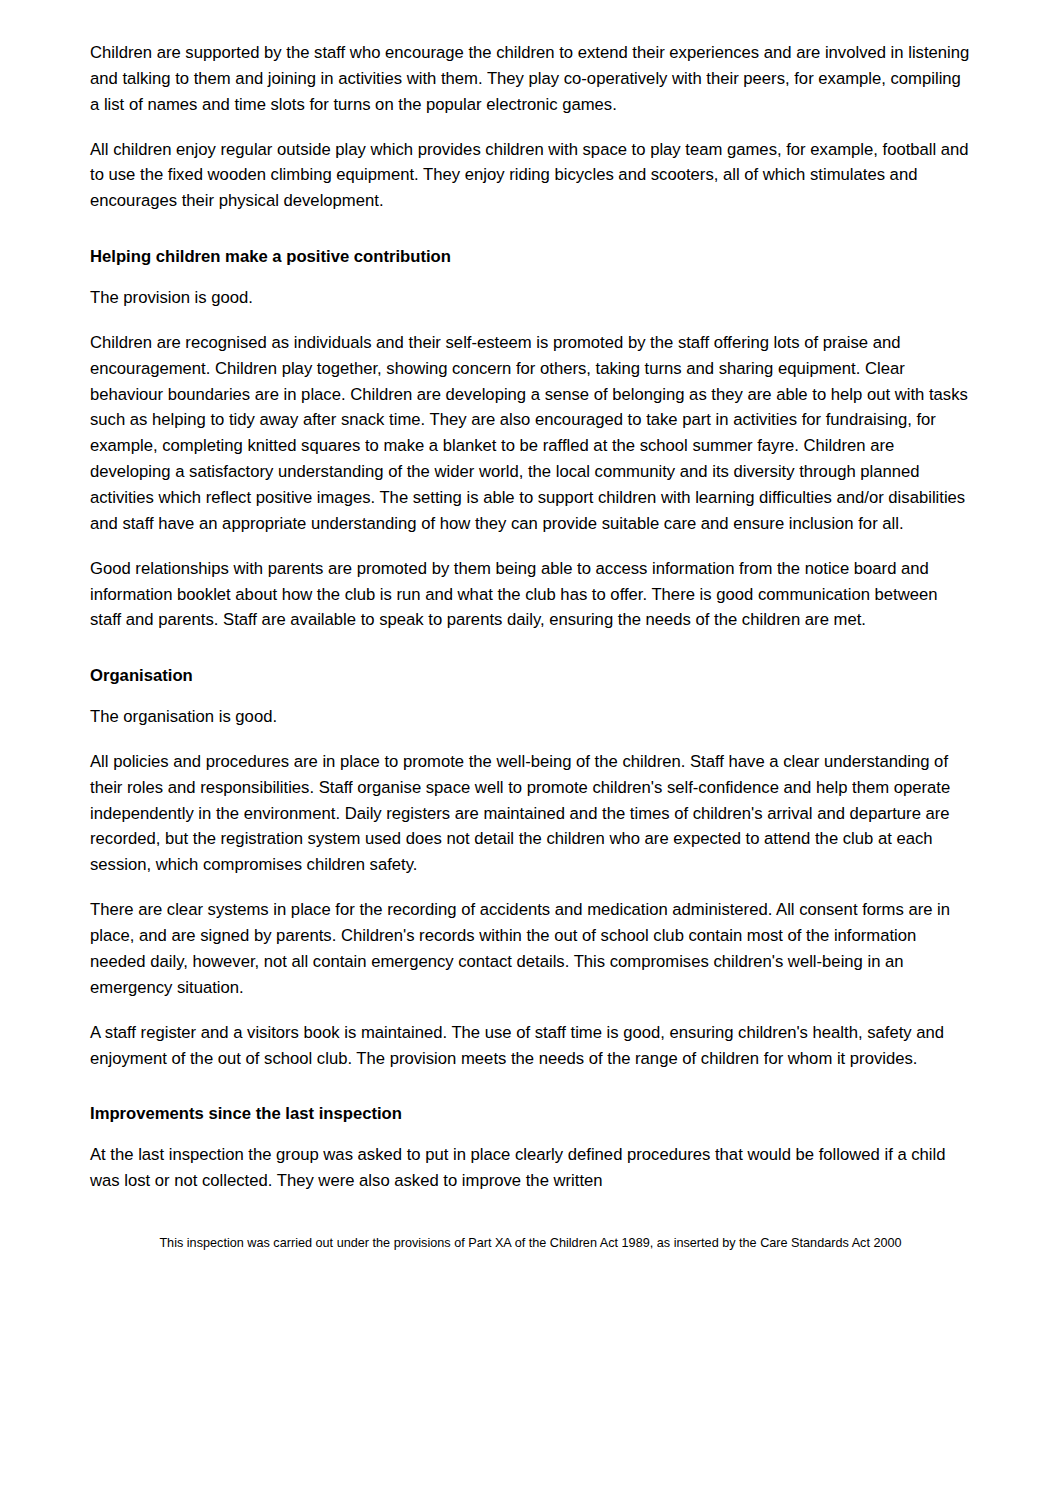Children are supported by the staff who encourage the children to extend their experiences and are involved in listening and talking to them and joining in activities with them. They play co-operatively with their peers, for example, compiling a list of names and time slots for turns on the popular electronic games.
All children enjoy regular outside play which provides children with space to play team games, for example, football and to use the fixed wooden climbing equipment. They enjoy riding bicycles and scooters, all of which stimulates and encourages their physical development.
Helping children make a positive contribution
The provision is good.
Children are recognised as individuals and their self-esteem is promoted by the staff offering lots of praise and encouragement. Children play together, showing concern for others, taking turns and sharing equipment. Clear behaviour boundaries are in place. Children are developing a sense of belonging as they are able to help out with tasks such as helping to tidy away after snack time. They are also encouraged to take part in activities for fundraising, for example, completing knitted squares to make a blanket to be raffled at the school summer fayre. Children are developing a satisfactory understanding of the wider world, the local community and its diversity through planned activities which reflect positive images. The setting is able to support children with learning difficulties and/or disabilities and staff have an appropriate understanding of how they can provide suitable care and ensure inclusion for all.
Good relationships with parents are promoted by them being able to access information from the notice board and information booklet about how the club is run and what the club has to offer. There is good communication between staff and parents. Staff are available to speak to parents daily, ensuring the needs of the children are met.
Organisation
The organisation is good.
All policies and procedures are in place to promote the well-being of the children. Staff have a clear understanding of their roles and responsibilities. Staff organise space well to promote children's self-confidence and help them operate independently in the environment. Daily registers are maintained and the times of children's arrival and departure are recorded, but the registration system used does not detail the children who are expected to attend the club at each session, which compromises children safety.
There are clear systems in place for the recording of accidents and medication administered. All consent forms are in place, and are signed by parents. Children's records within the out of school club contain most of the information needed daily, however, not all contain emergency contact details. This compromises children's well-being in an emergency situation.
A staff register and a visitors book is maintained. The use of staff time is good, ensuring children's health, safety and enjoyment of the out of school club. The provision meets the needs of the range of children for whom it provides.
Improvements since the last inspection
At the last inspection the group was asked to put in place clearly defined procedures that would be followed if a child was lost or not collected. They were also asked to improve the written
This inspection was carried out under the provisions of Part XA of the Children Act 1989, as inserted by the Care Standards Act 2000